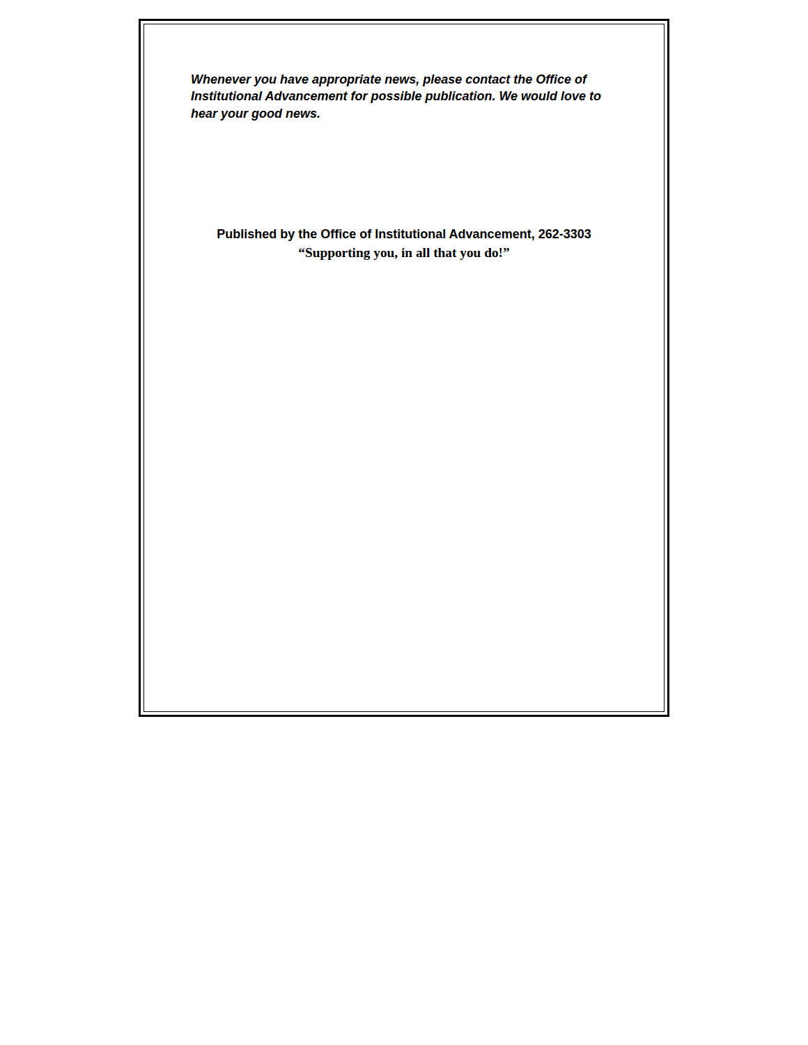Whenever you have appropriate news, please contact the Office of Institutional Advancement for possible publication. We would love to hear your good news.
Published by the Office of Institutional Advancement, 262-3303
“Supporting you, in all that you do!”